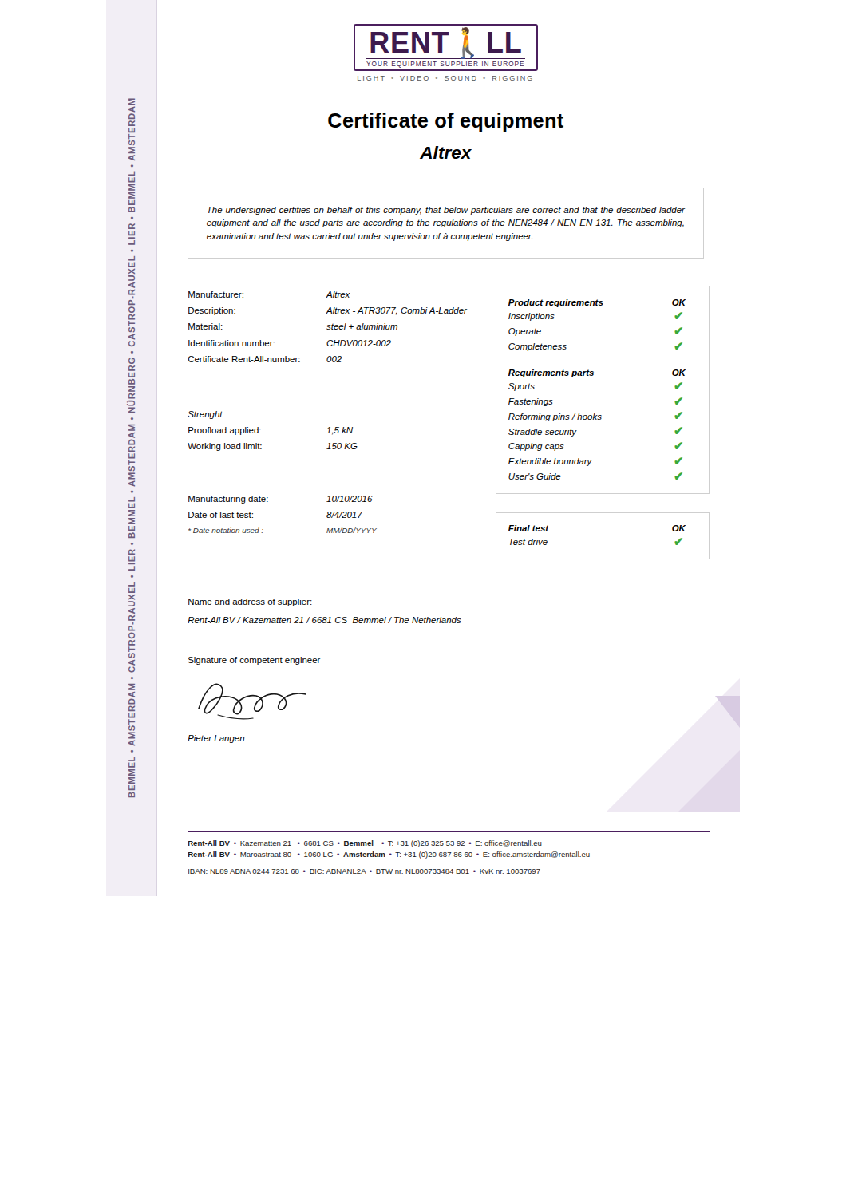BEMMEL • AMSTERDAM • CASTROP-RAUXEL • LIER • BEMMEL • AMSTERDAM • NÜRNBERG • CASTROP-RAUXEL • LIER • BEMMEL • AMSTERDAM
RENT🚶LL
YOUR EQUIPMENT SUPPLIER IN EUROPE
LIGHT•VIDEO•SOUND•RIGGING
Certificate of equipment
Altrex
The undersigned certifies on behalf of this company, that below particulars are correct and that the described ladder equipment and all the used parts are according to the regulations of the NEN2484 / NEN EN 131. The assembling, examination and test was carried out under supervision of à competent engineer.
| Manufacturer: | Altrex |
| Description: | Altrex - ATR3077, Combi A-Ladder |
| Material: | steel + aluminium |
| Identification number: | CHDV0012-002 |
| Certificate Rent-All-number: | 002 |
Strenght
| Proofload applied: | 1,5 kN |
| Working load limit: | 150 KG |
| Manufacturing date: | 10/10/2016 |
| Date of last test: | 8/4/2017 |
| * Date notation used : | MM/DD/YYYY |
| Product requirements | OK |
| Inscriptions | ✔ |
| Operate | ✔ |
| Completeness | ✔ |
| Requirements parts | OK |
| Sports | ✔ |
| Fastenings | ✔ |
| Reforming pins / hooks | ✔ |
| Straddle security | ✔ |
| Capping caps | ✔ |
| Extendible boundary | ✔ |
| User's Guide | ✔ |
| Final test | OK |
| Test drive | ✔ |
Name and address of supplier:
Rent-All BV / Kazematten 21 / 6681 CS Bemmel / The Netherlands
Signature of competent engineer
Pieter Langen
Rent-All BV • Kazematten 21 • 6681 CS • Bemmel • T: +31 (0)26 325 53 92 • E: office@rentall.eu
Rent-All BV • Maroastraat 80 • 1060 LG • Amsterdam • T: +31 (0)20 687 86 60 • E: office.amsterdam@rentall.eu
IBAN: NL89 ABNA 0244 7231 68 • BIC: ABNANL2A • BTW nr. NL800733484 B01 • KvK nr. 10037697